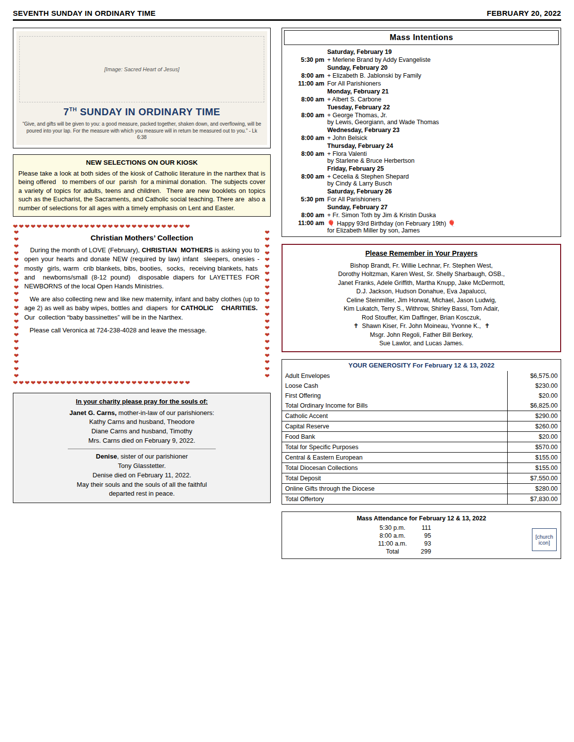SEVENTH SUNDAY IN ORDINARY TIME
FEBRUARY 20, 2022
[Image: Sacred Heart of Jesus]
7TH SUNDAY IN ORDINARY TIME
“Give, and gifts will be given to you: a good measure, packed together, shaken down, and overflowing, will be poured into your lap. For the measure with which you measure will in return be measured out to you.” - Lk 6:38
NEW SELECTIONS ON OUR KIOSK
Please take a look at both sides of the kiosk of Catholic literature in the narthex that is being offered to members of our parish for a minimal donation. The subjects cover a variety of topics for adults, teens and children. There are new booklets on topics such as the Eucharist, the Sacraments, and Catholic social teaching. There are also a number of selections for all ages with a timely emphasis on Lent and Easter.
❤❤❤❤❤❤❤❤❤❤❤❤❤❤❤❤❤❤❤❤❤❤❤❤❤❤❤❤❤❤
❤
❤
❤
❤
❤
❤
❤
❤
❤
❤
❤
❤
❤
❤
❤
❤
❤
❤
❤
❤
❤
❤
Christian Mothers’ Collection
During the month of LOVE (February), CHRISTIAN MOTHERS is asking you to open your hearts and donate NEW (required by law) infant sleepers, onesies - mostly girls, warm crib blankets, bibs, booties, socks, receiving blankets, hats and newborns/small (8-12 pound) disposable diapers for LAYETTES FOR NEWBORNS of the local Open Hands Ministries.
We are also collecting new and like new maternity, infant and baby clothes (up to age 2) as well as baby wipes, bottles and diapers for CATHOLIC CHARITIES. Our collection “baby bassinettes” will be in the Narthex.
Please call Veronica at 724-238-4028 and leave the message.
❤
❤
❤
❤
❤
❤
❤
❤
❤
❤
❤
❤
❤
❤
❤
❤
❤
❤
❤
❤
❤
❤
❤❤❤❤❤❤❤❤❤❤❤❤❤❤❤❤❤❤❤❤❤❤❤❤❤❤❤❤❤❤
In your charity please pray for the souls of:
Janet G. Carns, mother-in-law of our parishioners:
Kathy Carns and husband, Theodore
Diane Carns and husband, Timothy
Mrs. Carns died on February 9, 2022.
Denise, sister of our parishioner
Tony Glasstetter.
Denise died on February 11, 2022.
May their souls and the souls of all the faithful
departed rest in peace.
Mass Intentions
| | Saturday, February 19 |
| 5:30 pm | + Merlene Brand by Addy Evangeliste |
| | Sunday, February 20 |
| 8:00 am | + Elizabeth B. Jablonski by Family |
| 11:00 am | For All Parishioners |
| | Monday, February 21 |
| 8:00 am | + Albert S. Carbone |
| | Tuesday, February 22 |
| 8:00 am | + George Thomas, Jr. by Lewis, Georgiann, and Wade Thomas |
| | Wednesday, February 23 |
| 8:00 am | + John Belsick |
| | Thursday, February 24 |
| 8:00 am | + Flora Valenti by Starlene & Bruce Herbertson |
| | Friday, February 25 |
| 8:00 am | + Cecelia & Stephen Shepard by Cindy & Larry Busch |
| | Saturday, February 26 |
| 5:30 pm | For All Parishioners |
| | Sunday, February 27 |
| 8:00 am | + Fr. Simon Toth by Jim & Kristin Duska |
| 11:00 am | 🎈 Happy 93rd Birthday (on February 19th) 🎈 for Elizabeth Miller by son, James |
Please Remember in Your Prayers
Bishop Brandt, Fr. Willie Lechnar, Fr. Stephen West,
Dorothy Holtzman, Karen West, Sr. Shelly Sharbaugh, OSB.,
Janet Franks, Adele Griffith, Martha Knupp, Jake McDermott,
D.J. Jackson, Hudson Donahue, Eva Japalucci,
Celine Steinmiller, Jim Horwat, Michael, Jason Ludwig,
Kim Lukatch, Terry S., Withrow, Shirley Bassi, Tom Adair,
Rod Stouffer, Kim Daffinger, Brian Kosczuk,
✝ Shawn Kiser, Fr. John Moineau, Yvonne K., ✝
Msgr. John Regoli, Father Bill Berkey,
Sue Lawlor, and Lucas James.
YOUR GENEROSITY For February 12 & 13, 2022
| Adult Envelopes | $6,575.00 |
| Loose Cash | $230.00 |
| First Offering | $20.00 |
| Total Ordinary Income for Bills | $6,825.00 |
| Catholic Accent | $290.00 |
| Capital Reserve | $260.00 |
| Food Bank | $20.00 |
| Total for Specific Purposes | $570.00 |
| Central & Eastern European | $155.00 |
| Total Diocesan Collections | $155.00 |
| Total Deposit | $7,550.00 |
| Online Gifts through the Diocese | $280.00 |
| Total Offertory | $7,830.00 |
Mass Attendance for February 12 & 13, 2022
| 5:30 p.m. | 111 |
| 8:00 a.m. | 95 |
| 11:00 a.m. | 93 |
| Total | 299 |
[church
icon]